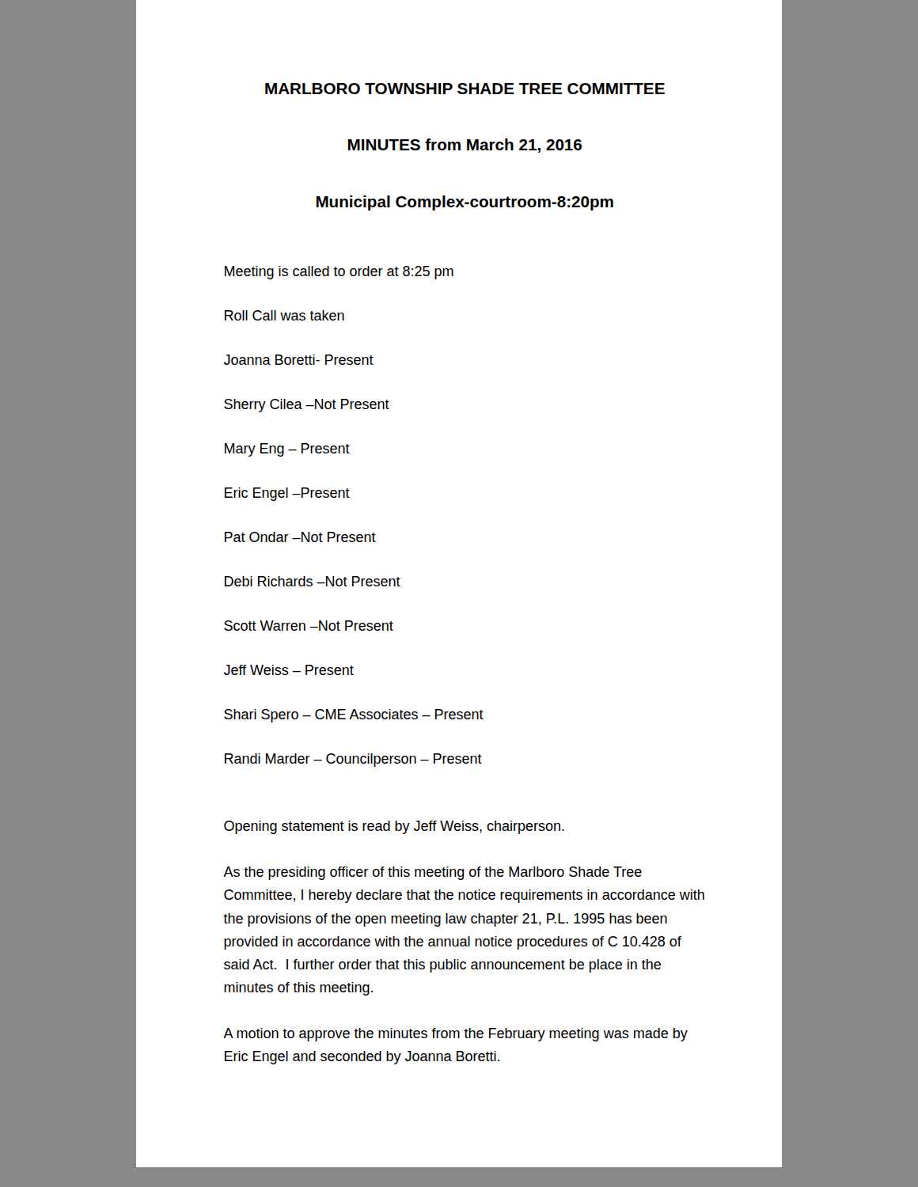MARLBORO TOWNSHIP SHADE TREE COMMITTEE
MINUTES from March 21, 2016
Municipal Complex-courtroom-8:20pm
Meeting is called to order at 8:25 pm
Roll Call was taken
Joanna Boretti- Present
Sherry Cilea –Not Present
Mary Eng – Present
Eric Engel –Present
Pat Ondar –Not Present
Debi Richards –Not Present
Scott Warren –Not Present
Jeff Weiss – Present
Shari Spero – CME Associates – Present
Randi Marder – Councilperson – Present
Opening statement is read by Jeff Weiss, chairperson.
As the presiding officer of this meeting of the Marlboro Shade Tree Committee, I hereby declare that the notice requirements in accordance with the provisions of the open meeting law chapter 21, P.L. 1995 has been provided in accordance with the annual notice procedures of C 10.428 of said Act. I further order that this public announcement be place in the minutes of this meeting.
A motion to approve the minutes from the February meeting was made by Eric Engel and seconded by Joanna Boretti.